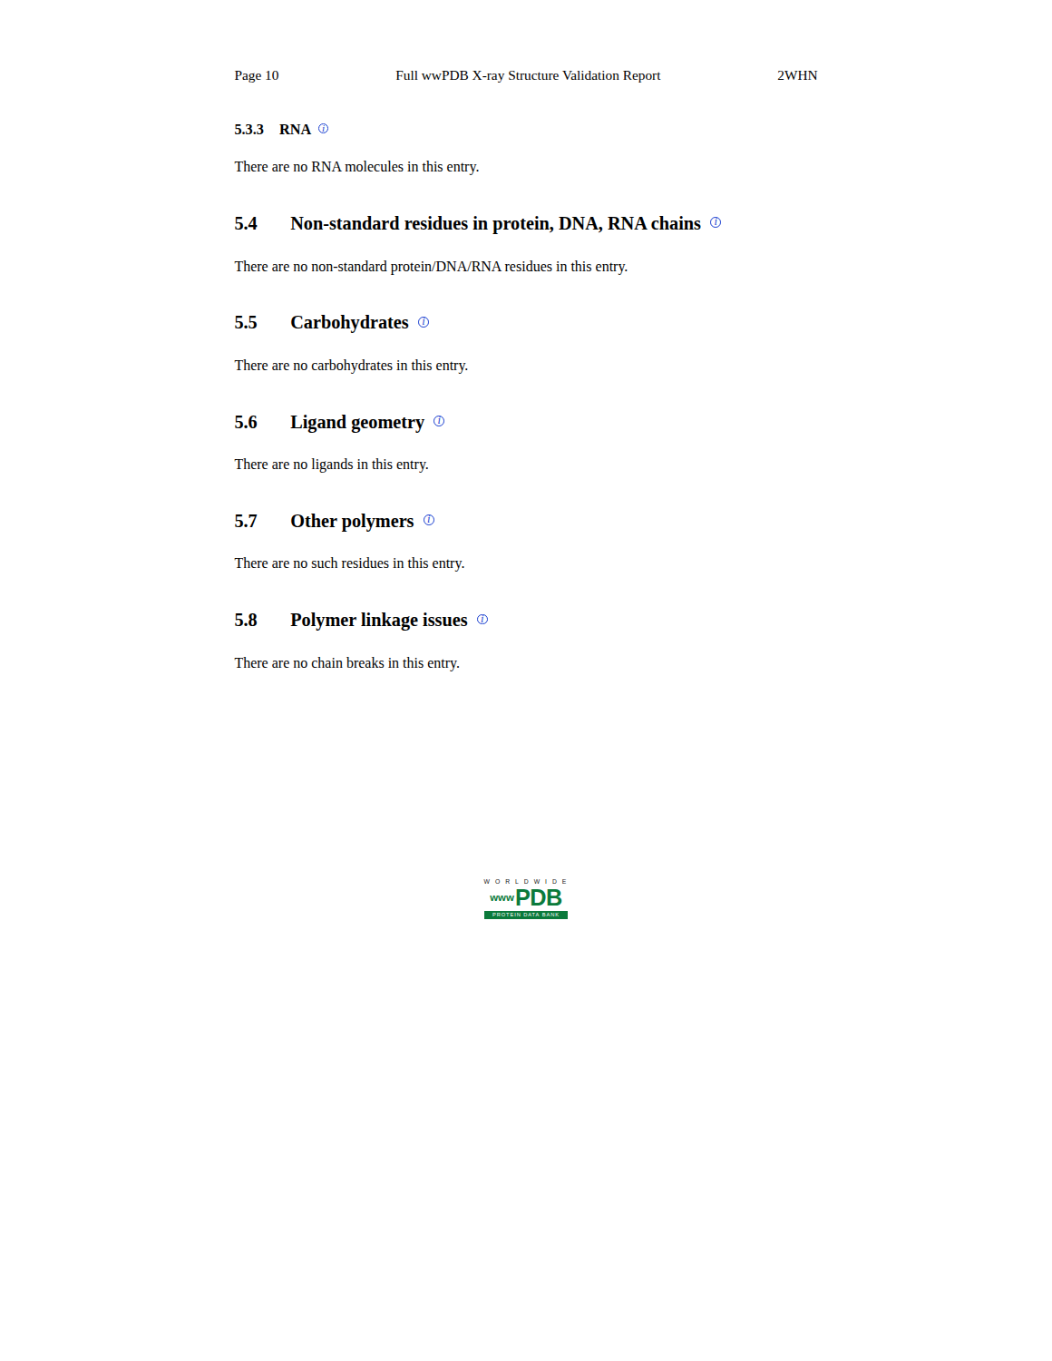Page 10
Full wwPDB X-ray Structure Validation Report
2WHN
5.3.3 RNA i
There are no RNA molecules in this entry.
5.4 Non-standard residues in protein, DNA, RNA chains i
There are no non-standard protein/DNA/RNA residues in this entry.
5.5 Carbohydrates i
There are no carbohydrates in this entry.
5.6 Ligand geometry i
There are no ligands in this entry.
5.7 Other polymers i
There are no such residues in this entry.
5.8 Polymer linkage issues i
There are no chain breaks in this entry.
W O R L D W I D E
www PDB
PROTEIN DATA BANK